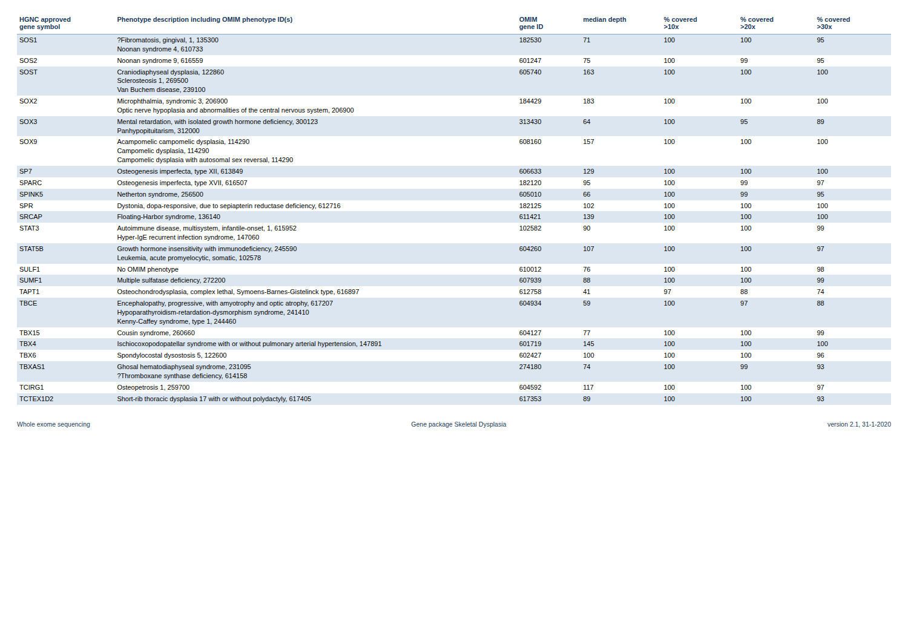| HGNC approved gene symbol | Phenotype description including OMIM phenotype ID(s) | OMIM gene ID | median depth | % covered >10x | % covered >20x | % covered >30x |
| --- | --- | --- | --- | --- | --- | --- |
| SOS1 | ?Fibromatosis, gingival, 1, 135300 Noonan syndrome 4, 610733 | 182530 | 71 | 100 | 100 | 95 |
| SOS2 | Noonan syndrome 9, 616559 | 601247 | 75 | 100 | 99 | 95 |
| SOST | Craniodiaphyseal dysplasia, 122860 Sclerosteosis 1, 269500 Van Buchem disease, 239100 | 605740 | 163 | 100 | 100 | 100 |
| SOX2 | Microphthalmia, syndromic 3, 206900 Optic nerve hypoplasia and abnormalities of the central nervous system, 206900 | 184429 | 183 | 100 | 100 | 100 |
| SOX3 | Mental retardation, with isolated growth hormone deficiency, 300123 Panhypopituitarism, 312000 | 313430 | 64 | 100 | 95 | 89 |
| SOX9 | Acampomelic campomelic dysplasia, 114290 Campomelic dysplasia, 114290 Campomelic dysplasia with autosomal sex reversal, 114290 | 608160 | 157 | 100 | 100 | 100 |
| SP7 | Osteogenesis imperfecta, type XII, 613849 | 606633 | 129 | 100 | 100 | 100 |
| SPARC | Osteogenesis imperfecta, type XVII, 616507 | 182120 | 95 | 100 | 99 | 97 |
| SPINK5 | Netherton syndrome, 256500 | 605010 | 66 | 100 | 99 | 95 |
| SPR | Dystonia, dopa-responsive, due to sepiapterin reductase deficiency, 612716 | 182125 | 102 | 100 | 100 | 100 |
| SRCAP | Floating-Harbor syndrome, 136140 | 611421 | 139 | 100 | 100 | 100 |
| STAT3 | Autoimmune disease, multisystem, infantile-onset, 1, 615952 Hyper-IgE recurrent infection syndrome, 147060 | 102582 | 90 | 100 | 100 | 99 |
| STAT5B | Growth hormone insensitivity with immunodeficiency, 245590 Leukemia, acute promyelocytic, somatic, 102578 | 604260 | 107 | 100 | 100 | 97 |
| SULF1 | No OMIM phenotype | 610012 | 76 | 100 | 100 | 98 |
| SUMF1 | Multiple sulfatase deficiency, 272200 | 607939 | 88 | 100 | 100 | 99 |
| TAPT1 | Osteochondrodysplasia, complex lethal, Symoens-Barnes-Gistelinck type, 616897 | 612758 | 41 | 97 | 88 | 74 |
| TBCE | Encephalopathy, progressive, with amyotrophy and optic atrophy, 617207 Hypoparathyroidism-retardation-dysmorphism syndrome, 241410 Kenny-Caffey syndrome, type 1, 244460 | 604934 | 59 | 100 | 97 | 88 |
| TBX15 | Cousin syndrome, 260660 | 604127 | 77 | 100 | 100 | 99 |
| TBX4 | Ischiocoxopodopatellar syndrome with or without pulmonary arterial hypertension, 147891 | 601719 | 145 | 100 | 100 | 100 |
| TBX6 | Spondylocostal dysostosis 5, 122600 | 602427 | 100 | 100 | 100 | 96 |
| TBXAS1 | Ghosal hematodiaphyseal syndrome, 231095 ?Thromboxane synthase deficiency, 614158 | 274180 | 74 | 100 | 99 | 93 |
| TCIRG1 | Osteopetrosis 1, 259700 | 604592 | 117 | 100 | 100 | 97 |
| TCTEX1D2 | Short-rib thoracic dysplasia 17 with or without polydactyly, 617405 | 617353 | 89 | 100 | 100 | 93 |
Whole exome sequencing Gene package Skeletal Dysplasia version 2.1, 31-1-2020